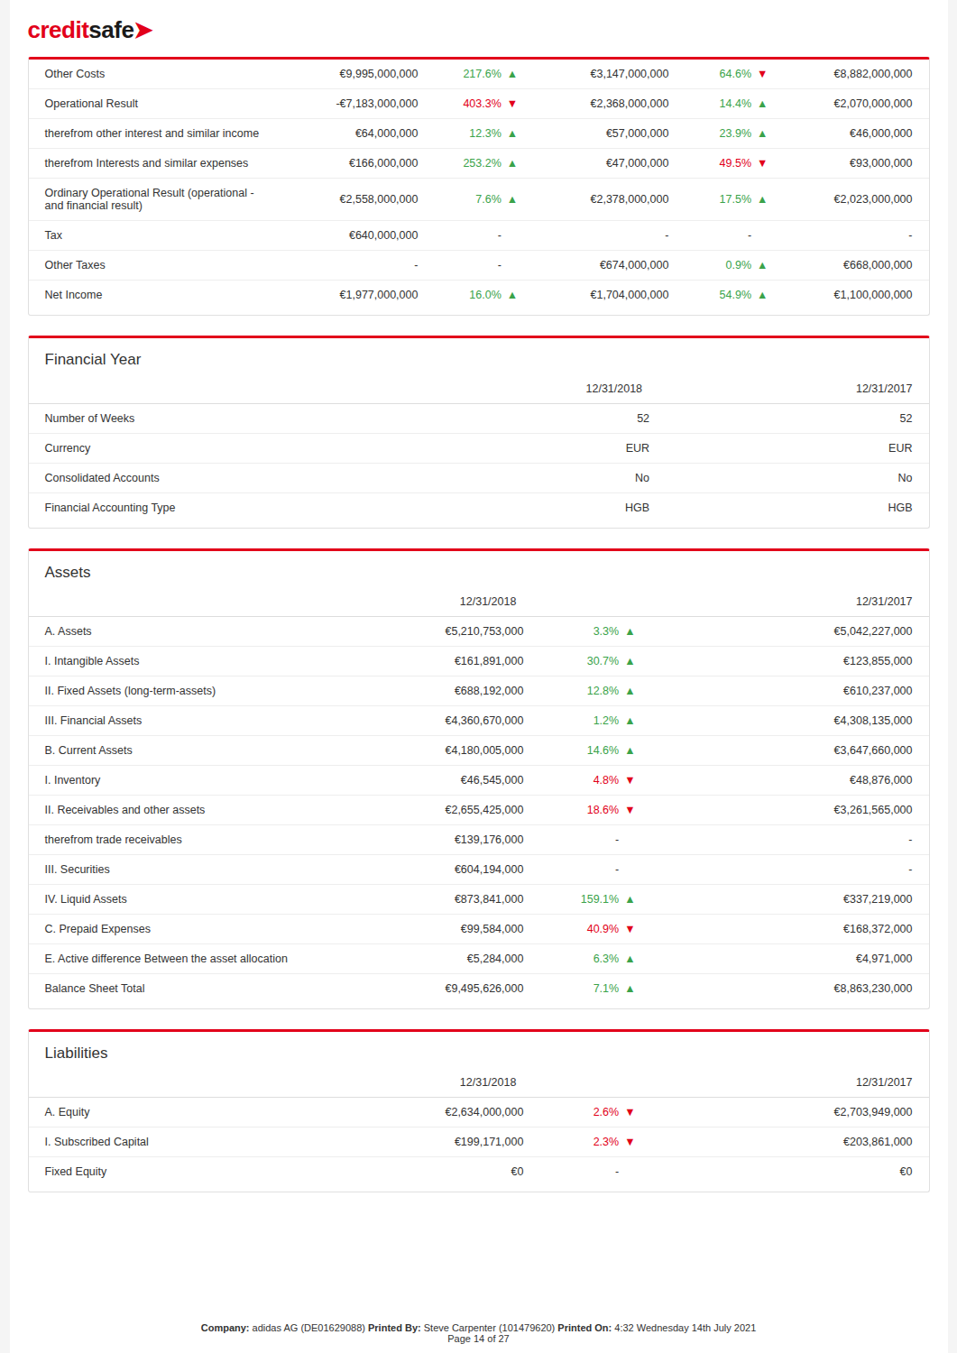credit safe➤
| Other Costs | €9,995,000,000 | 217.6% | ▲ | €3,147,000,000 | 64.6% | ▼ | €8,882,000,000 |
| Operational Result | -€7,183,000,000 | 403.3% | ▼ | €2,368,000,000 | 14.4% | ▲ | €2,070,000,000 |
| therefrom other interest and similar income | €64,000,000 | 12.3% | ▲ | €57,000,000 | 23.9% | ▲ | €46,000,000 |
| therefrom Interests and similar expenses | €166,000,000 | 253.2% | ▲ | €47,000,000 | 49.5% | ▼ | €93,000,000 |
| Ordinary Operational Result (operational - and financial result) | €2,558,000,000 | 7.6% | ▲ | €2,378,000,000 | 17.5% | ▲ | €2,023,000,000 |
| Tax | €640,000,000 | - | | - | - | | - |
| Other Taxes | - | - | | €674,000,000 | 0.9% | ▲ | €668,000,000 |
| Net Income | €1,977,000,000 | 16.0% | ▲ | €1,704,000,000 | 54.9% | ▲ | €1,100,000,000 |
Financial Year
| | 12/31/2018 | 12/31/2017 |
| --- | --- | --- |
| Number of Weeks | 52 | 52 |
| Currency | EUR | EUR |
| Consolidated Accounts | No | No |
| Financial Accounting Type | HGB | HGB |
Assets
| | 12/31/2018 | | | 12/31/2017 |
| --- | --- | --- | --- | --- |
| A. Assets | €5,210,753,000 | 3.3% | ▲ | €5,042,227,000 |
| I. Intangible Assets | €161,891,000 | 30.7% | ▲ | €123,855,000 |
| II. Fixed Assets (long-term-assets) | €688,192,000 | 12.8% | ▲ | €610,237,000 |
| III. Financial Assets | €4,360,670,000 | 1.2% | ▲ | €4,308,135,000 |
| B. Current Assets | €4,180,005,000 | 14.6% | ▲ | €3,647,660,000 |
| I. Inventory | €46,545,000 | 4.8% | ▼ | €48,876,000 |
| II. Receivables and other assets | €2,655,425,000 | 18.6% | ▼ | €3,261,565,000 |
| therefrom trade receivables | €139,176,000 | - | | - |
| III. Securities | €604,194,000 | - | | - |
| IV. Liquid Assets | €873,841,000 | 159.1% | ▲ | €337,219,000 |
| C. Prepaid Expenses | €99,584,000 | 40.9% | ▼ | €168,372,000 |
| E. Active difference Between the asset allocation | €5,284,000 | 6.3% | ▲ | €4,971,000 |
| Balance Sheet Total | €9,495,626,000 | 7.1% | ▲ | €8,863,230,000 |
Liabilities
| | 12/31/2018 | | | 12/31/2017 |
| --- | --- | --- | --- | --- |
| A. Equity | €2,634,000,000 | 2.6% | ▼ | €2,703,949,000 |
| I. Subscribed Capital | €199,171,000 | 2.3% | ▼ | €203,861,000 |
| Fixed Equity | €0 | - | | €0 |
Company: adidas AG (DE01629088) Printed By: Steve Carpenter (101479620) Printed On: 4:32 Wednesday 14th July 2021
Page 14 of 27